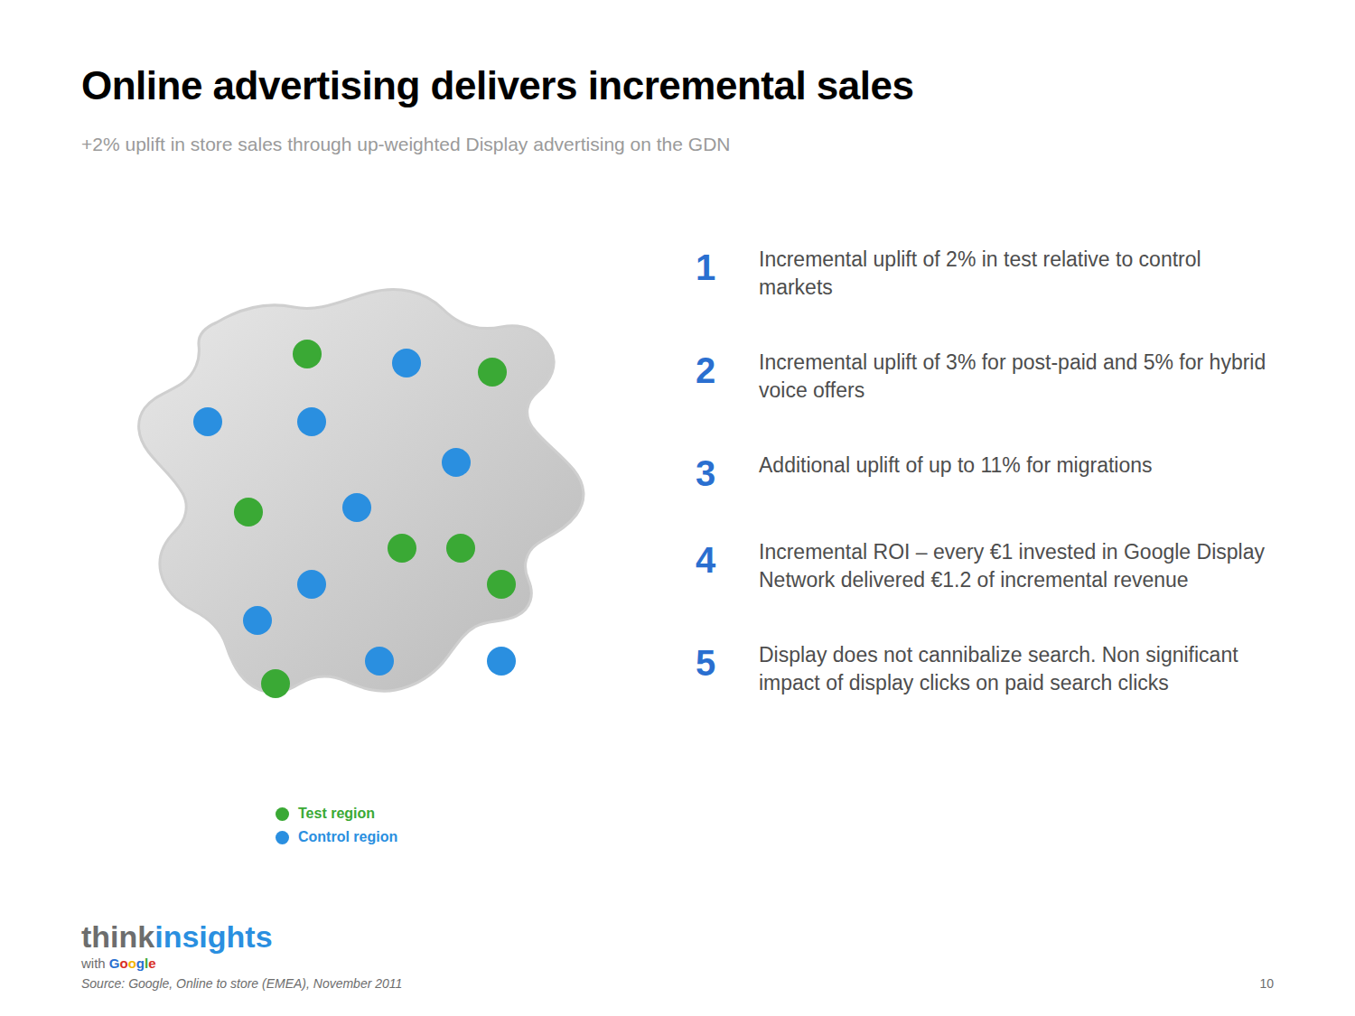Online advertising delivers incremental sales
+2% uplift in store sales through up-weighted Display advertising on the GDN
Test region
Control region
1
Incremental uplift of 2% in test relative to control markets
2
Incremental uplift of 3% for post-paid and 5% for hybrid voice offers
3
Additional uplift of up to 11% for migrations
4
Incremental ROI – every €1 invested in Google Display Network delivered €1.2 of incremental revenue
5
Display does not cannibalize search. Non significant impact of display clicks on paid search clicks
think insights
with Google
Source: Google, Online to store (EMEA), November 2011
10